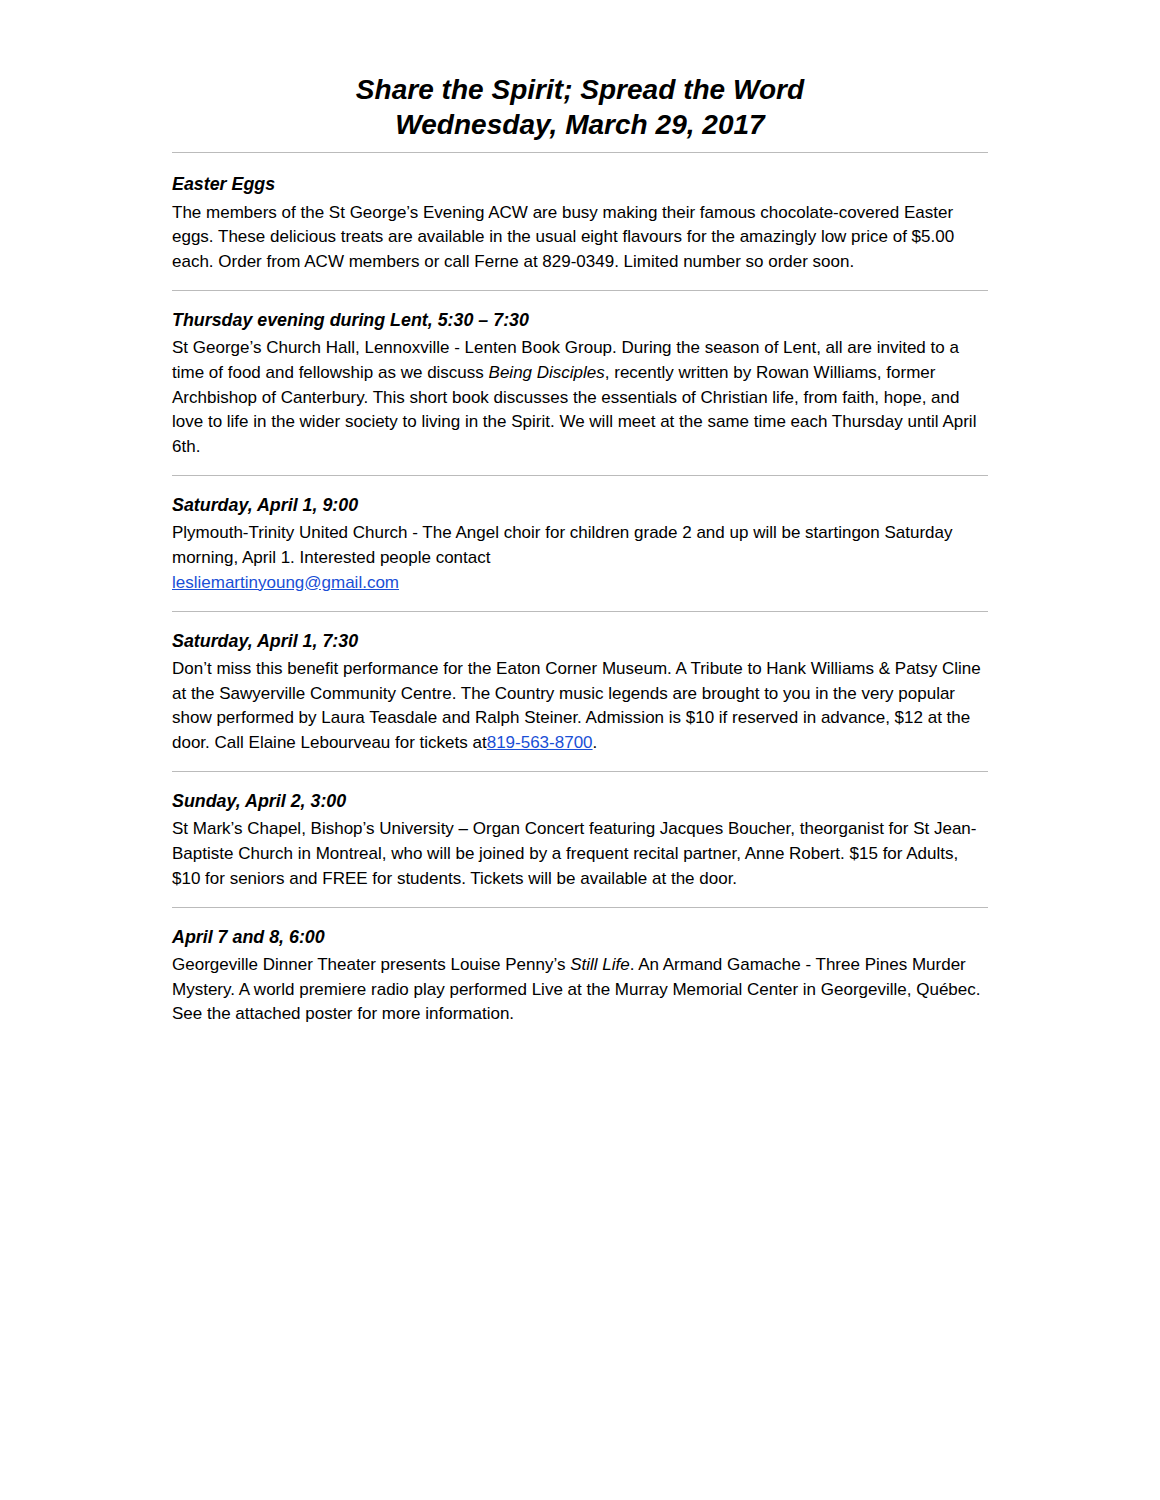Share the Spirit; Spread the Word
Wednesday, March 29, 2017
Easter Eggs
The members of the St George’s Evening ACW are busy making their famous chocolate-covered Easter eggs. These delicious treats are available in the usual eight flavours for the amazingly low price of $5.00 each. Order from ACW members or call Ferne at 829-0349. Limited number so order soon.
Thursday evening during Lent, 5:30 – 7:30
St George’s Church Hall, Lennoxville - Lenten Book Group. During the season of Lent, all are invited to a time of food and fellowship as we discuss Being Disciples, recently written by Rowan Williams, former Archbishop of Canterbury. This short book discusses the essentials of Christian life, from faith, hope, and love to life in the wider society to living in the Spirit. We will meet at the same time each Thursday until April 6th.
Saturday, April 1, 9:00
Plymouth-Trinity United Church - The Angel choir for children grade 2 and up will be startingon Saturday morning, April 1. Interested people contact
lesliemartinyoung@gmail.com
Saturday, April 1, 7:30
Don’t miss this benefit performance for the Eaton Corner Museum. A Tribute to Hank Williams & Patsy Cline at the Sawyerville Community Centre. The Country music legends are brought to you in the very popular show performed by Laura Teasdale and Ralph Steiner. Admission is $10 if reserved in advance, $12 at the door. Call Elaine Lebourveau for tickets at819-563-8700.
Sunday, April 2, 3:00
St Mark’s Chapel, Bishop’s University – Organ Concert featuring Jacques Boucher, theorganist for St Jean-Baptiste Church in Montreal, who will be joined by a frequent recital partner, Anne Robert. $15 for Adults, $10 for seniors and FREE for students. Tickets will be available at the door.
April 7 and 8, 6:00
Georgeville Dinner Theater presents Louise Penny’s Still Life. An Armand Gamache - Three Pines Murder Mystery. A world premiere radio play performed Live at the Murray Memorial Center in Georgeville, Québec. See the attached poster for more information.